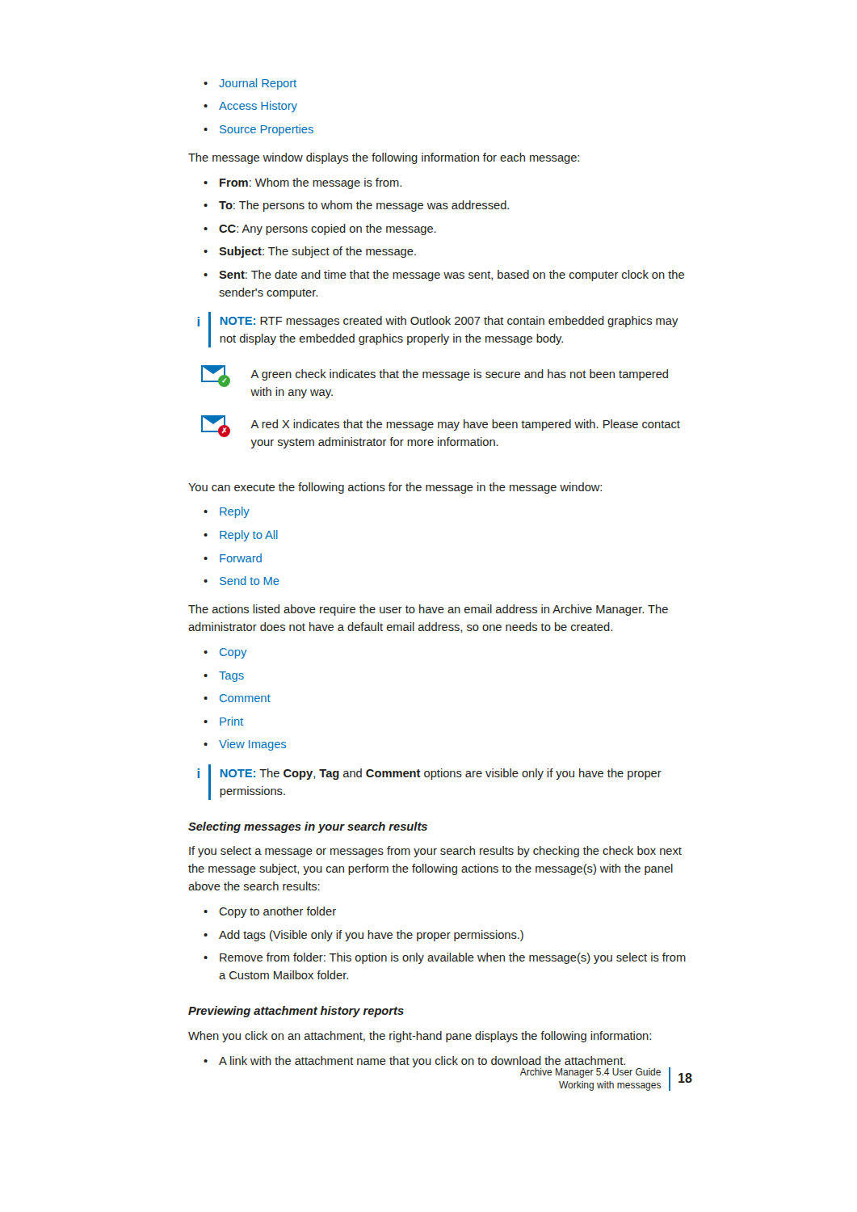Journal Report
Access History
Source Properties
The message window displays the following information for each message:
From: Whom the message is from.
To: The persons to whom the message was addressed.
CC: Any persons copied on the message.
Subject: The subject of the message.
Sent: The date and time that the message was sent, based on the computer clock on the sender's computer.
i
NOTE: RTF messages created with Outlook 2007 that contain embedded graphics may not display the embedded graphics properly in the message body.
| ✓ | A green check indicates that the message is secure and has not been tampered with in any way. |
| ✗ | A red X indicates that the message may have been tampered with. Please contact your system administrator for more information. |
You can execute the following actions for the message in the message window:
Reply
Reply to All
Forward
Send to Me
The actions listed above require the user to have an email address in Archive Manager. The administrator does not have a default email address, so one needs to be created.
Copy
Tags
Comment
Print
View Images
i
NOTE: The Copy, Tag and Comment options are visible only if you have the proper permissions.
Selecting messages in your search results
If you select a message or messages from your search results by checking the check box next the message subject, you can perform the following actions to the message(s) with the panel above the search results:
Copy to another folder
Add tags (Visible only if you have the proper permissions.)
Remove from folder: This option is only available when the message(s) you select is from a Custom Mailbox folder.
Previewing attachment history reports
When you click on an attachment, the right-hand pane displays the following information:
A link with the attachment name that you click on to download the attachment.
Archive Manager 5.4 User Guide
Working with messages 18